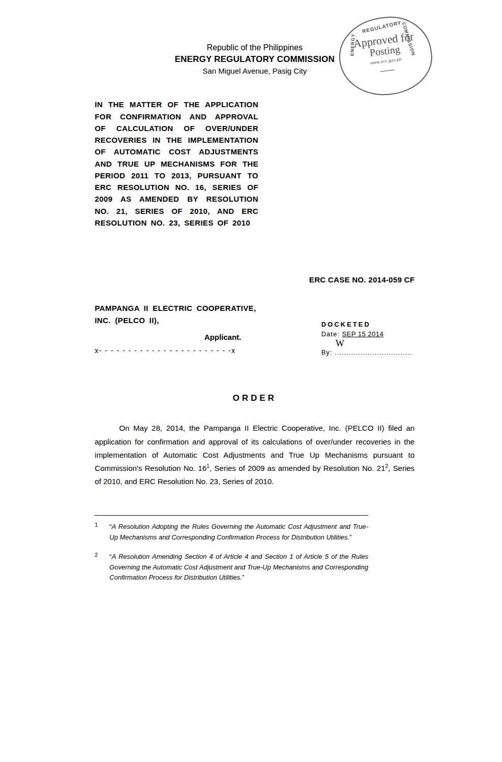ENERGY
COMMISSION
REGULATORY
Approved for
Posting
www.erc.gov.ph
——
Republic of the Philippines
ENERGY REGULATORY COMMISSION
San Miguel Avenue, Pasig City
IN THE MATTER OF THE APPLICATION FOR CONFIRMATION AND APPROVAL OF CALCULATION OF OVER/UNDER RECOVERIES IN THE IMPLEMENTATION OF AUTOMATIC COST ADJUSTMENTS AND TRUE UP MECHANISMS FOR THE PERIOD 2011 TO 2013, PURSUANT TO ERC RESOLUTION NO. 16, SERIES OF 2009 AS AMENDED BY RESOLUTION NO. 21, SERIES OF 2010, AND ERC RESOLUTION NO. 23, SERIES OF 2010
ERC CASE NO. 2014-059 CF
PAMPANGA II ELECTRIC COOPERATIVE, INC. (PELCO II),
Applicant.
x- - - - - - - - - - - - - - - - - - - - - - -x
DOCKETED
Date: SEP 15 2014
W
By: .................................
ORDER
On May 28, 2014, the Pampanga II Electric Cooperative, Inc. (PELCO II) filed an application for confirmation and approval of its calculations of over/under recoveries in the implementation of Automatic Cost Adjustments and True Up Mechanisms pursuant to Commission's Resolution No. 161, Series of 2009 as amended by Resolution No. 212, Series of 2010, and ERC Resolution No. 23, Series of 2010.
“A Resolution Adopting the Rules Governing the Automatic Cost Adjustment and True-Up Mechanisms and Corresponding Confirmation Process for Distribution Utilities.”
“A Resolution Amending Section 4 of Article 4 and Section 1 of Article 5 of the Rules Governing the Automatic Cost Adjustment and True-Up Mechanisms and Corresponding Confirmation Process for Distribution Utilities.”